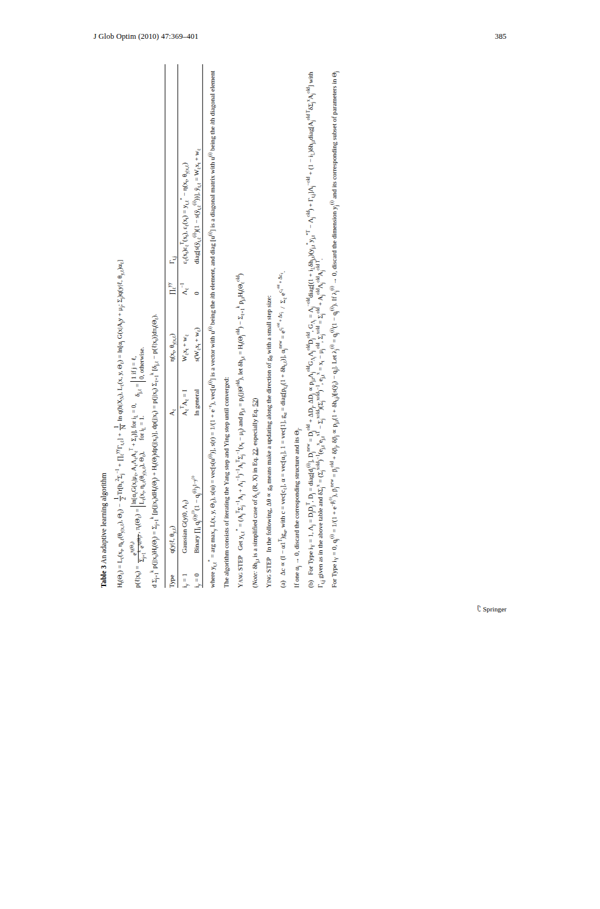J Glob Optim (2010) 47:369–401 385
Table 3 An adaptive learning algorithm
Ht(Θℓ) = Lℓ(xt, ηt,ℓ(θy|x,ℓ), Θℓ) − 12 Tr[hx2Σj−1 + ∏ℓyyΓt,ℓ] + 1 N ln q(h|XN), Lℓ(x, y, Θℓ) = ln[αj G(x|Ajy + μj; Σj)q(y|ℓ, θy,ℓ)αℓ]
p(ℓ|xt) = eπt(Θℓ) Σj=1k eπt(Θj), πt(Θℓ) =
ln[αℓG(xt|μℓ, AℓΛℓAℓT + Σℓ)], for iL = 0,
Lℓ(xt, ηt,ℓ(θy|x,ℓ), Θℓ), for iL = 1.
δj,ℓ =
1 if j = ℓ,
0, otherwise.
d Σj=1k p(j|xt)Ht(Θj) = Σj=1k [p(j|xt)dHt(Θj) + Ht(Θj)dp(j|xt)], dp(j|xt) = p(j|xt) Σℓ=1k [δj,ℓ − p(ℓ|xt)]dπt(Θℓ).
| Type | q(y/ℓ, θ y,ℓ ) | A ℓ | η(x t , θ y/x,ℓ ) | ∏ ℓ yy | Γ t,j |
| --- | --- | --- | --- | --- | --- |
| i y = 1 | Gaussian G(y/0, Λ ℓ ) | A ℓ T A ℓ = I | W ℓ x t + w ℓ | Λ ℓ −1 | ε ℓ (x t )ε ℓ T (x t ), ε ℓ (x t ) = y t,ℓ * − η(x t , θ y/x,ℓ ) |
| i y = 0 | Binary ∏ i q j (i)y (i) (1 − q j (i) ) 1−y (i) | In general | s(W ℓ x t + w ℓ ) | 0 | diag[s(ȳ t,ℓ (i) )(1 − s(ȳ t,ℓ (i) ))], ȳ t,ℓ = W ℓ x t + w ℓ |
where yt,ℓ* = arg maxy L(x, y, Θℓ), s(u) = vec[s(u(i))], s(r) = 1/(1 + e−r), vec[u(i)] is a vector with u(i) being the ith element, and diag [u(i)] is a diagonal matrix with u(i) being the ith diagonal element
The algorithm consists of iterating the Yang step and Ying step until converged:
Yang STEP Get yt,ℓ* = (AjTΣj−1Aj + Λj−1)−1AjTΣj−1(xt − μj) and pj,t = pt(j|Θold), let δhj,t = Ht(Θjold) − Σℓ=1k pj,tHt(Θℓold)
(Note: δhj,t is a simplified case of δiL(R, X) in Eq. 22, especially Eq. 52)
Ying STEP In the following, Δθ ∝ gθ means make a updating along the direction of gθ with a small step size:
(a) Δc ∝ (I − α1T)gα, with c = vec[cℓ], α = vec[αℓ], 1 = vec[1], gα = diag[pt,j(1 + δht,ℓ)], αjnew = ecjold + Δcj / Σℓ ecℓold + Δcℓ.
If one αj → 0, discard the corresponding structure and its Θj.
(b) For Type iY = 1, Λj = DjDjT, Dj = diag[dj(i)], Djnew = Djold + ΔDj, ΔDj ∝ pj,tΛjoldGΛjΛjoldDjold, GΛj = Λj−olddiag[(1 + iLδhj,t)(yj,t*yj,t*T − Λjold) + Γt,j]Λj−old + (1 − iL)δhj,tdiag[Ajold TδΣjxAjold] with Γt,j given as in the above table and δΣjx = (Σjxold)−1(ej,txej,txT − Σjxold)(Σjxold)−1, ej,tx = xt − μjold, Σjxold = Σjold + AjoldΛjoldAjold T.
For Type iY = 0, qj(i) = 1/(1 + e−βj(i)), βjnew = βjold + δβj, δβj ∝ pj,t(1 + δht,j)[s(ȳt) − qj]. Let λj(i) = qj(i)(1 − qj(i)). If λj(i) → 0, discard the dimension yj(i) and its corresponding subset of parameters in Θj
ℐSpringer